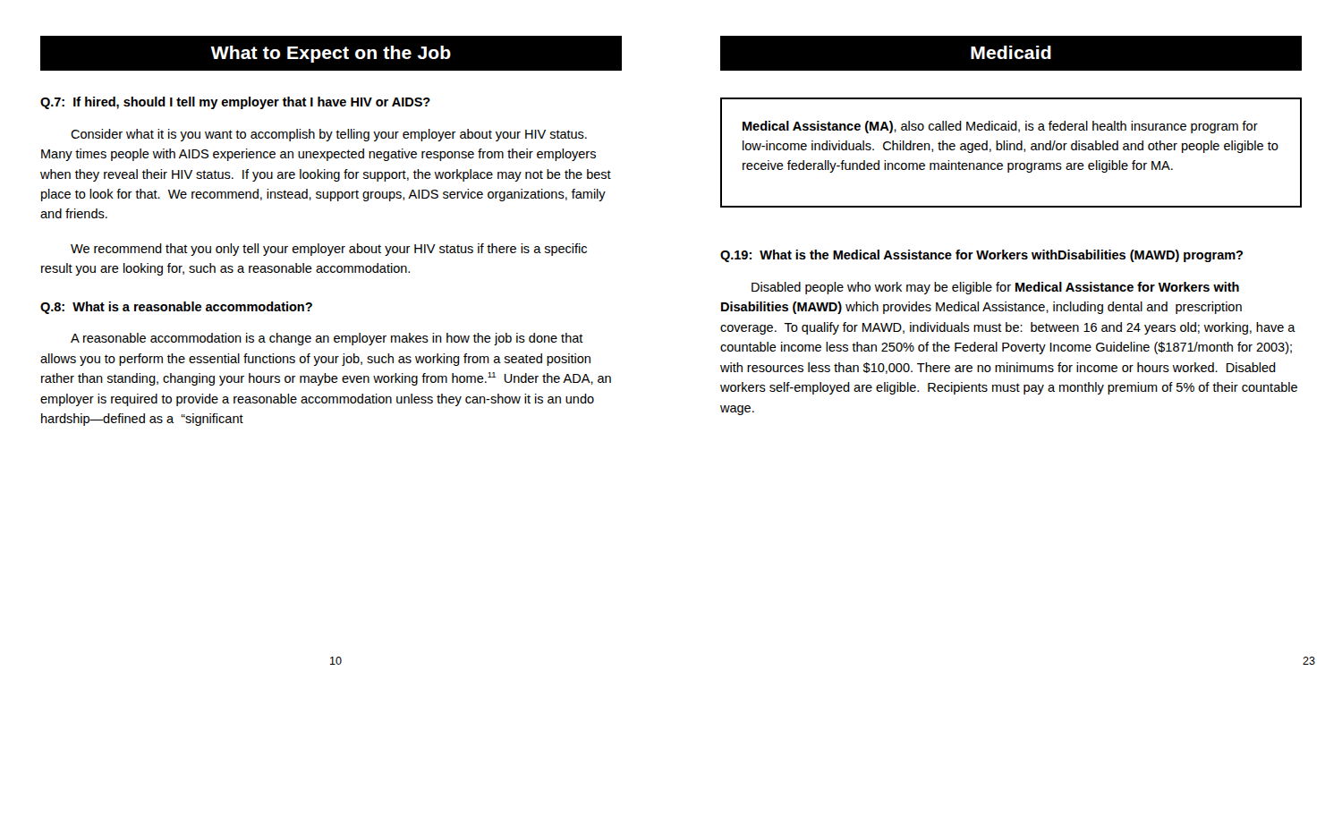What to Expect on the Job
Q.7: If hired, should I tell my employer that I have HIV or AIDS?
Consider what it is you want to accomplish by telling your employer about your HIV status. Many times people with AIDS experience an unexpected negative response from their employers when they reveal their HIV status. If you are looking for support, the workplace may not be the best place to look for that. We recommend, instead, support groups, AIDS service organizations, family and friends.
We recommend that you only tell your employer about your HIV status if there is a specific result you are looking for, such as a reasonable accommodation.
Q.8: What is a reasonable accommodation?
A reasonable accommodation is a change an employer makes in how the job is done that allows you to perform the essential functions of your job, such as working from a seated position rather than standing, changing your hours or maybe even working from home.11 Under the ADA, an employer is required to provide a reasonable accommodation unless they can-show it is an undo hardship—defined as a “significant
10
Medicaid
Medical Assistance (MA), also called Medicaid, is a federal health insurance program for low-income individuals. Children, the aged, blind, and/or disabled and other people eligible to receive federally-funded income maintenance programs are eligible for MA.
Q.19: What is the Medical Assistance for Workers withDisabilities (MAWD) program?
Disabled people who work may be eligible for Medical Assistance for Workers with Disabilities (MAWD) which provides Medical Assistance, including dental and prescription coverage. To qualify for MAWD, individuals must be: between 16 and 24 years old; working, have a countable income less than 250% of the Federal Poverty Income Guideline ($1871/month for 2003); with resources less than $10,000. There are no minimums for income or hours worked. Disabled workers self-employed are eligible. Recipients must pay a monthly premium of 5% of their countable wage.
23